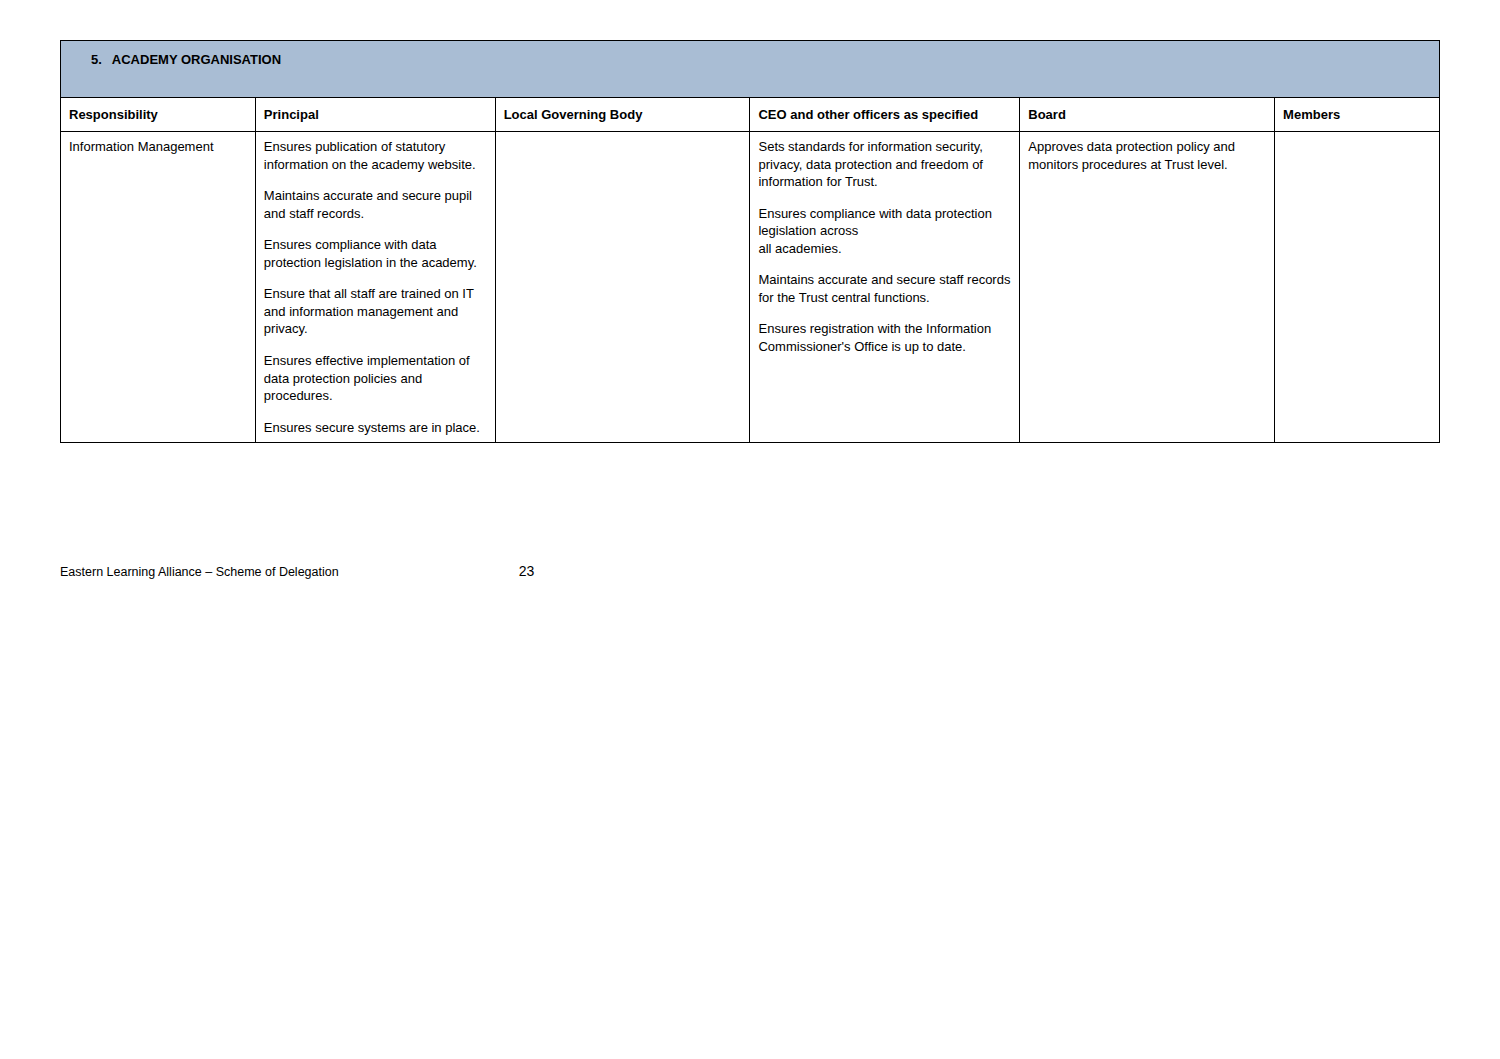| 5. ACADEMY ORGANISATION |
| --- |
| Responsibility | Principal | Local Governing Body | CEO and other officers as specified | Board | Members |
| Information Management | Ensures publication of statutory information on the academy website. Maintains accurate and secure pupil and staff records. Ensures compliance with data protection legislation in the academy. Ensure that all staff are trained on IT and information management and privacy. Ensures effective implementation of data protection policies and procedures. Ensures secure systems are in place. | | Sets standards for information security, privacy, data protection and freedom of information for Trust. Ensures compliance with data protection legislation across all academies. Maintains accurate and secure staff records for the Trust central functions. Ensures registration with the Information Commissioner's Office is up to date. | Approves data protection policy and monitors procedures at Trust level. | |
Eastern Learning Alliance – Scheme of Delegation
23